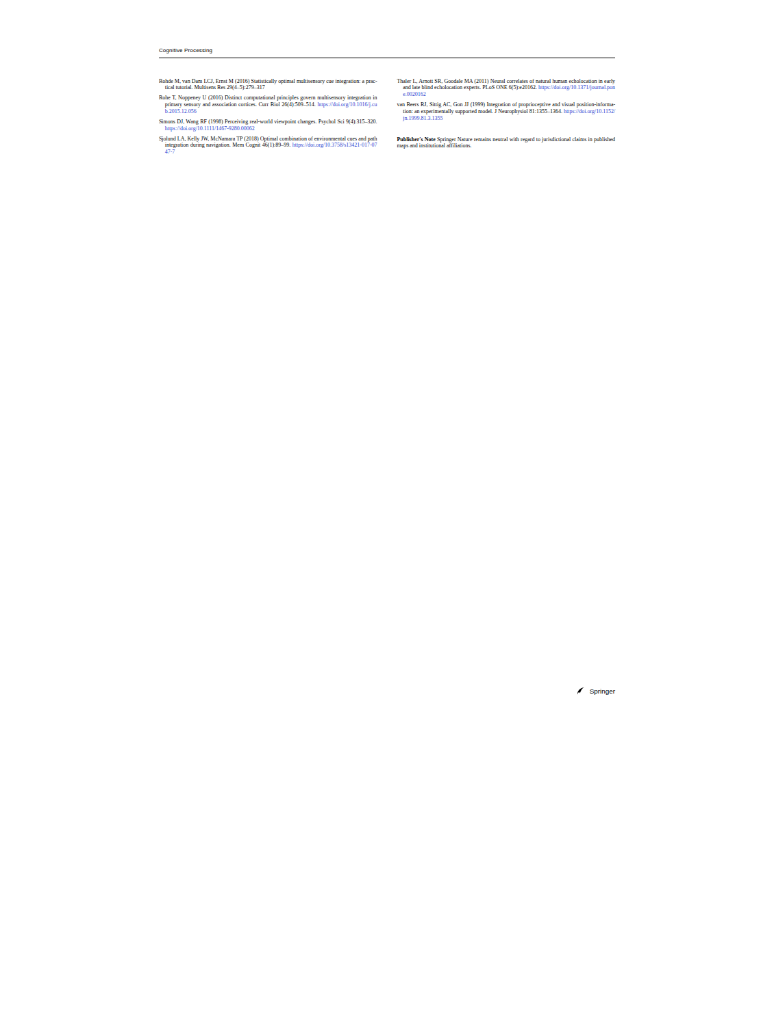Cognitive Processing
Rohde M, van Dam LCJ, Ernst M (2016) Statistically optimal multisensory cue integration: a practical tutorial. Multisens Res 29(4–5):279–317
Rohe T, Noppeney U (2016) Distinct computational principles govern multisensory integration in primary sensory and association cortices. Curr Biol 26(4):509–514. https://doi.org/10.1016/j.cub.2015.12.056
Simons DJ, Wang RF (1998) Perceiving real-world viewpoint changes. Psychol Sci 9(4):315–320. https://doi.org/10.1111/1467-9280.00062
Sjolund LA, Kelly JW, McNamara TP (2018) Optimal combination of environmental cues and path integration during navigation. Mem Cognit 46(1):89–99. https://doi.org/10.3758/s13421-017-0747-7
Thaler L, Arnott SR, Goodale MA (2011) Neural correlates of natural human echolocation in early and late blind echolocation experts. PLoS ONE 6(5):e20162. https://doi.org/10.1371/journal.pone.0020162
van Beers RJ, Sittig AC, Gon JJ (1999) Integration of proprioceptive and visual position-information: an experimentally supported model. J Neurophysiol 81:1355–1364. https://doi.org/10.1152/jn.1999.81.3.1355
Publisher's Note Springer Nature remains neutral with regard to jurisdictional claims in published maps and institutional affiliations.
Springer